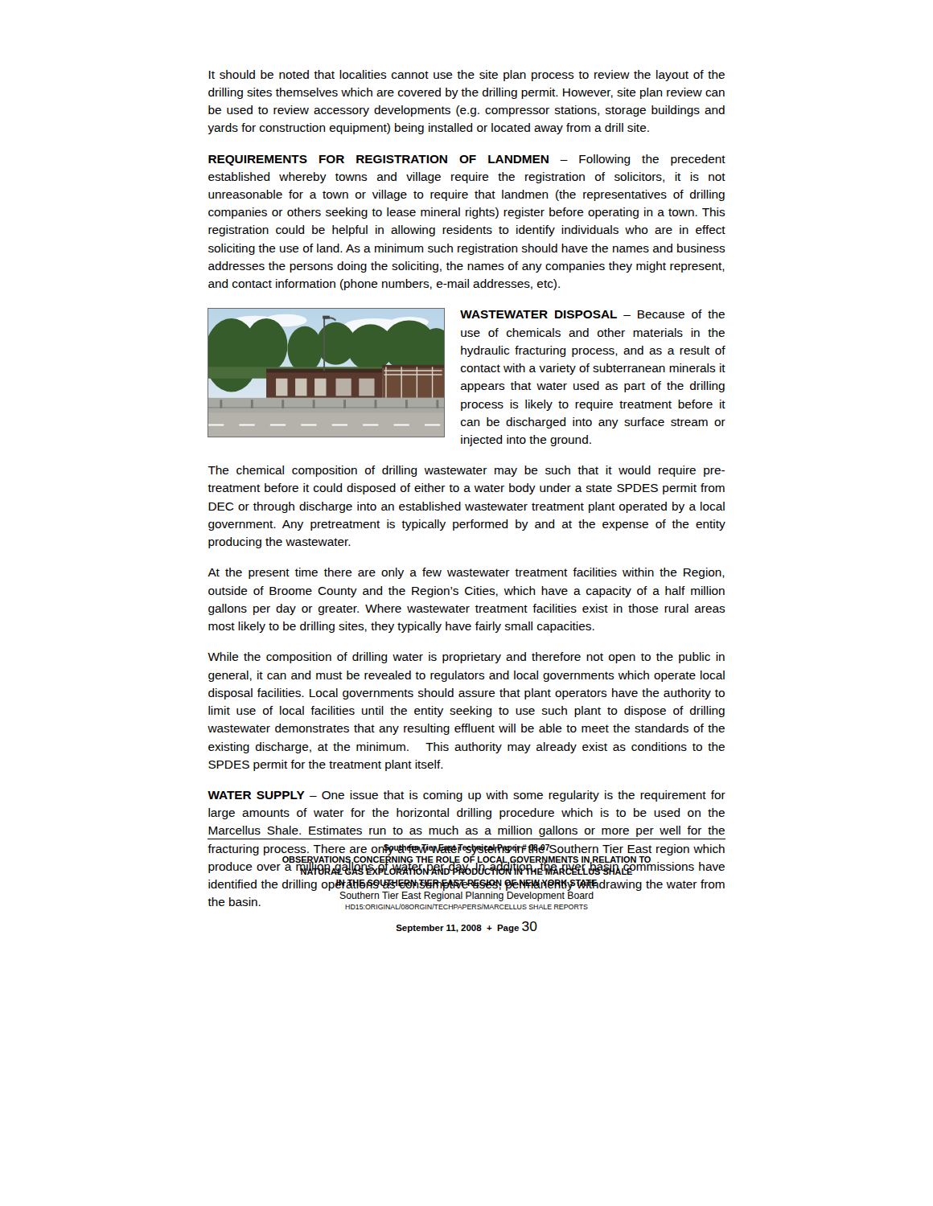It should be noted that localities cannot use the site plan process to review the layout of the drilling sites themselves which are covered by the drilling permit. However, site plan review can be used to review accessory developments (e.g. compressor stations, storage buildings and yards for construction equipment) being installed or located away from a drill site.
REQUIREMENTS FOR REGISTRATION OF LANDMEN – Following the precedent established whereby towns and village require the registration of solicitors, it is not unreasonable for a town or village to require that landmen (the representatives of drilling companies or others seeking to lease mineral rights) register before operating in a town. This registration could be helpful in allowing residents to identify individuals who are in effect soliciting the use of land. As a minimum such registration should have the names and business addresses the persons doing the soliciting, the names of any companies they might represent, and contact information (phone numbers, e-mail addresses, etc).
WASTEWATER DISPOSAL – Because of the use of chemicals and other materials in the hydraulic fracturing process, and as a result of contact with a variety of subterranean minerals it appears that water used as part of the drilling process is likely to require treatment before it can be discharged into any surface stream or injected into the ground.
The chemical composition of drilling wastewater may be such that it would require pre-treatment before it could disposed of either to a water body under a state SPDES permit from DEC or through discharge into an established wastewater treatment plant operated by a local government. Any pretreatment is typically performed by and at the expense of the entity producing the wastewater.
At the present time there are only a few wastewater treatment facilities within the Region, outside of Broome County and the Region’s Cities, which have a capacity of a half million gallons per day or greater. Where wastewater treatment facilities exist in those rural areas most likely to be drilling sites, they typically have fairly small capacities.
While the composition of drilling water is proprietary and therefore not open to the public in general, it can and must be revealed to regulators and local governments which operate local disposal facilities. Local governments should assure that plant operators have the authority to limit use of local facilities until the entity seeking to use such plant to dispose of drilling wastewater demonstrates that any resulting effluent will be able to meet the standards of the existing discharge, at the minimum. This authority may already exist as conditions to the SPDES permit for the treatment plant itself.
WATER SUPPLY – One issue that is coming up with some regularity is the requirement for large amounts of water for the horizontal drilling procedure which is to be used on the Marcellus Shale. Estimates run to as much as a million gallons or more per well for the fracturing process. There are only a few water systems in the Southern Tier East region which produce over a million gallons of water per day. In addition, the river basin commissions have identified the drilling operations as consumptive uses, permanently withdrawing the water from the basin.
Southern Tier East Technical Paper # 08-07
OBSERVATIONS CONCERNING THE ROLE OF LOCAL GOVERNMENTS IN RELATION TO
NATURAL GAS EXPLORATION AND PRODUCTION IN THE MARCELLUS SHALE
IN THE SOUTHERN TIER EAST REGION OF NEW YORK STATE
Southern Tier East Regional Planning Development Board
HD15:ORIGINAL/08ORGIN/TECHPAPERS/MARCELLUS SHALE REPORTS
September 11, 2008 + Page 30